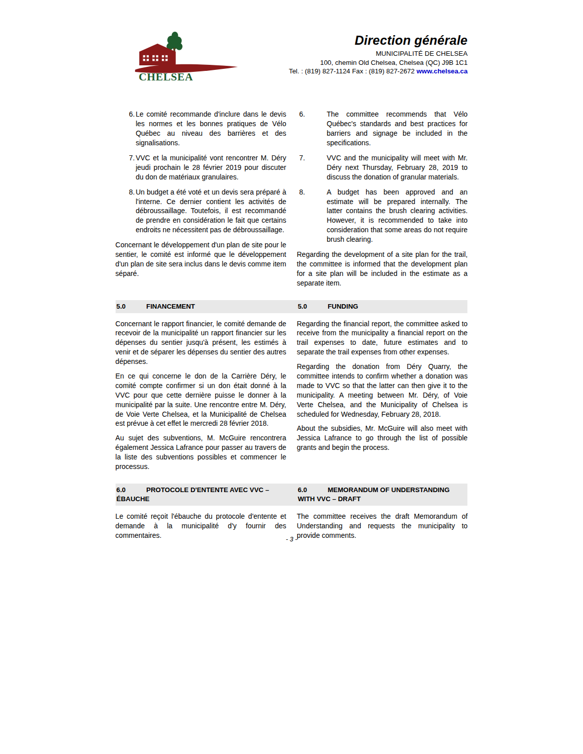CHELSEA
Direction générale
MUNICIPALITÉ DE CHELSEA
100, chemin Old Chelsea, Chelsea (QC) J9B 1C1
Tel. : (819) 827-1124 Fax : (819) 827-2672 www.chelsea.ca
| 6. Le comité recommande d'inclure dans le devis les normes et les bonnes pratiques de Vélo Québec au niveau des barrières et des signalisations. 7. VVC et la municipalité vont rencontrer M. Déry jeudi prochain le 28 février 2019 pour discuter du don de matériaux granulaires. 8. Un budget a été voté et un devis sera préparé à l'interne. Ce dernier contient les activités de débroussaillage. Toutefois, il est recommandé de prendre en considération le fait que certains endroits ne nécessitent pas de débroussaillage. Concernant le développement d'un plan de site pour le sentier, le comité est informé que le développement d'un plan de site sera inclus dans le devis comme item séparé. | | 6. The committee recommends that Vélo Québec's standards and best practices for barriers and signage be included in the specifications. 7. VVC and the municipality will meet with Mr. Déry next Thursday, February 28, 2019 to discuss the donation of granular materials. 8. A budget has been approved and an estimate will be prepared internally. The latter contains the brush clearing activities. However, it is recommended to take into consideration that some areas do not require brush clearing. Regarding the development of a site plan for the trail, the committee is informed that the development plan for a site plan will be included in the estimate as a separate item. |
| 5.0 FINANCEMENT | | 5.0 FUNDING |
| Concernant le rapport financier, le comité demande de recevoir de la municipalité un rapport financier sur les dépenses du sentier jusqu'à présent, les estimés à venir et de séparer les dépenses du sentier des autres dépenses. En ce qui concerne le don de la Carrière Déry, le comité compte confirmer si un don était donné à la VVC pour que cette dernière puisse le donner à la municipalité par la suite. Une rencontre entre M. Déry, de Voie Verte Chelsea, et la Municipalité de Chelsea est prévue à cet effet le mercredi 28 février 2018. Au sujet des subventions, M. McGuire rencontrera également Jessica Lafrance pour passer au travers de la liste des subventions possibles et commencer le processus. | | Regarding the financial report, the committee asked to receive from the municipality a financial report on the trail expenses to date, future estimates and to separate the trail expenses from other expenses. Regarding the donation from Déry Quarry, the committee intends to confirm whether a donation was made to VVC so that the latter can then give it to the municipality. A meeting between Mr. Déry, of Voie Verte Chelsea, and the Municipality of Chelsea is scheduled for Wednesday, February 28, 2018. About the subsidies, Mr. McGuire will also meet with Jessica Lafrance to go through the list of possible grants and begin the process. |
| 6.0 PROTOCOLE D'ENTENTE AVEC VVC – ÉBAUCHE | | 6.0 MEMORANDUM OF UNDERSTANDING WITH VVC – DRAFT |
| Le comité reçoit l'ébauche du protocole d'entente et demande à la municipalité d'y fournir des commentaires. | | The committee receives the draft Memorandum of Understanding and requests the municipality to provide comments. |
- 3 -